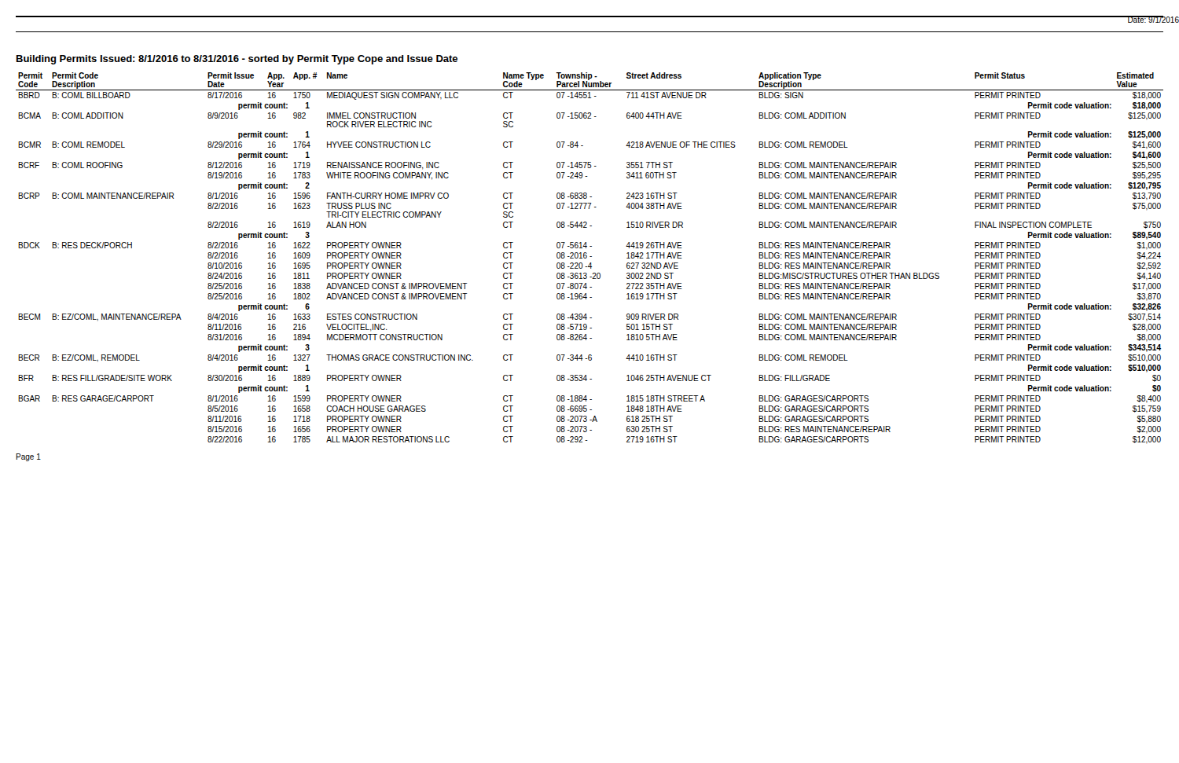Date: 9/1/2016
Building Permits Issued: 8/1/2016 to 8/31/2016 - sorted by Permit Type Cope and Issue Date
| Permit Code | Permit Code Description | Permit Issue Date | App. Year | App. # | Name | Name Type Code | Township - Parcel Number | Street Address | Application Type Description | Permit Status | Estimated Value |
| --- | --- | --- | --- | --- | --- | --- | --- | --- | --- | --- | --- |
| BBRD | B: COML BILLBOARD | 8/17/2016 | 16 | 1750 | MEDIAQUEST SIGN COMPANY, LLC | CT | 07 -14551 - | 711 41ST AVENUE DR | BLDG: SIGN | PERMIT PRINTED | $18,000 |
| permit count: | 1 | | Permit code valuation: | $18,000 |
| BCMA | B: COML ADDITION | 8/9/2016 | 16 | 982 | IMMEL CONSTRUCTION ROCK RIVER ELECTRIC INC | CT SC | 07 -15062 - | 6400 44TH AVE | BLDG: COML ADDITION | PERMIT PRINTED | $125,000 |
| permit count: | 1 | | Permit code valuation: | $125,000 |
| BCMR | B: COML REMODEL | 8/29/2016 | 16 | 1764 | HYVEE CONSTRUCTION LC | CT | 07 -84 - | 4218 AVENUE OF THE CITIES | BLDG: COML REMODEL | PERMIT PRINTED | $41,600 |
| permit count: | 1 | | Permit code valuation: | $41,600 |
| BCRF | B: COML ROOFING | 8/12/2016 | 16 | 1719 | RENAISSANCE ROOFING, INC | CT | 07 -14575 - | 3551 7TH ST | BLDG: COML MAINTENANCE/REPAIR | PERMIT PRINTED | $25,500 |
| | | 8/19/2016 | 16 | 1783 | WHITE ROOFING COMPANY, INC | CT | 07 -249 - | 3411 60TH ST | BLDG: COML MAINTENANCE/REPAIR | PERMIT PRINTED | $95,295 |
| permit count: | 2 | | Permit code valuation: | $120,795 |
| BCRP | B: COML MAINTENANCE/REPAIR | 8/1/2016 | 16 | 1596 | FANTH-CURRY HOME IMPRV CO | CT | 08 -6838 - | 2423 16TH ST | BLDG: COML MAINTENANCE/REPAIR | PERMIT PRINTED | $13,790 |
| | | 8/2/2016 | 16 | 1623 | TRUSS PLUS INC TRI-CITY ELECTRIC COMPANY | CT SC | 07 -12777 - | 4004 38TH AVE | BLDG: COML MAINTENANCE/REPAIR | PERMIT PRINTED | $75,000 |
| | | 8/2/2016 | 16 | 1619 | ALAN HON | CT | 08 -5442 - | 1510 RIVER DR | BLDG: COML MAINTENANCE/REPAIR | FINAL INSPECTION COMPLETE | $750 |
| permit count: | 3 | | Permit code valuation: | $89,540 |
| BDCK | B: RES DECK/PORCH | 8/2/2016 | 16 | 1622 | PROPERTY OWNER | CT | 07 -5614 - | 4419 26TH AVE | BLDG: RES MAINTENANCE/REPAIR | PERMIT PRINTED | $1,000 |
| | | 8/2/2016 | 16 | 1609 | PROPERTY OWNER | CT | 08 -2016 - | 1842 17TH AVE | BLDG: RES MAINTENANCE/REPAIR | PERMIT PRINTED | $4,224 |
| | | 8/10/2016 | 16 | 1695 | PROPERTY OWNER | CT | 08 -220 -4 | 627 32ND AVE | BLDG: RES MAINTENANCE/REPAIR | PERMIT PRINTED | $2,592 |
| | | 8/24/2016 | 16 | 1811 | PROPERTY OWNER | CT | 08 -3613 -20 | 3002 2ND ST | BLDG:MISC/STRUCTURES OTHER THAN BLDGS | PERMIT PRINTED | $4,140 |
| | | 8/25/2016 | 16 | 1838 | ADVANCED CONST & IMPROVEMENT | CT | 07 -8074 - | 2722 35TH AVE | BLDG: RES MAINTENANCE/REPAIR | PERMIT PRINTED | $17,000 |
| | | 8/25/2016 | 16 | 1802 | ADVANCED CONST & IMPROVEMENT | CT | 08 -1964 - | 1619 17TH ST | BLDG: RES MAINTENANCE/REPAIR | PERMIT PRINTED | $3,870 |
| permit count: | 6 | | Permit code valuation: | $32,826 |
| BECM | B: EZ/COML, MAINTENANCE/REPA | 8/4/2016 | 16 | 1633 | ESTES CONSTRUCTION | CT | 08 -4394 - | 909 RIVER DR | BLDG: COML MAINTENANCE/REPAIR | PERMIT PRINTED | $307,514 |
| | | 8/11/2016 | 16 | 216 | VELOCITEL,INC. | CT | 08 -5719 - | 501 15TH ST | BLDG: COML MAINTENANCE/REPAIR | PERMIT PRINTED | $28,000 |
| | | 8/31/2016 | 16 | 1894 | MCDERMOTT CONSTRUCTION | CT | 08 -8264 - | 1810 5TH AVE | BLDG: COML MAINTENANCE/REPAIR | PERMIT PRINTED | $8,000 |
| permit count: | 3 | | Permit code valuation: | $343,514 |
| BECR | B: EZ/COML, REMODEL | 8/4/2016 | 16 | 1327 | THOMAS GRACE CONSTRUCTION INC. | CT | 07 -344 -6 | 4410 16TH ST | BLDG: COML REMODEL | PERMIT PRINTED | $510,000 |
| permit count: | 1 | | Permit code valuation: | $510,000 |
| BFR | B: RES FILL/GRADE/SITE WORK | 8/30/2016 | 16 | 1889 | PROPERTY OWNER | CT | 08 -3534 - | 1046 25TH AVENUE CT | BLDG: FILL/GRADE | PERMIT PRINTED | $0 |
| permit count: | 1 | | Permit code valuation: | $0 |
| BGAR | B: RES GARAGE/CARPORT | 8/1/2016 | 16 | 1599 | PROPERTY OWNER | CT | 08 -1884 - | 1815 18TH STREET A | BLDG: GARAGES/CARPORTS | PERMIT PRINTED | $8,400 |
| | | 8/5/2016 | 16 | 1658 | COACH HOUSE GARAGES | CT | 08 -6695 - | 1848 18TH AVE | BLDG: GARAGES/CARPORTS | PERMIT PRINTED | $15,759 |
| | | 8/11/2016 | 16 | 1718 | PROPERTY OWNER | CT | 08 -2073 -A | 618 25TH ST | BLDG: GARAGES/CARPORTS | PERMIT PRINTED | $5,880 |
| | | 8/15/2016 | 16 | 1656 | PROPERTY OWNER | CT | 08 -2073 - | 630 25TH ST | BLDG: RES MAINTENANCE/REPAIR | PERMIT PRINTED | $2,000 |
| | | 8/22/2016 | 16 | 1785 | ALL MAJOR RESTORATIONS LLC | CT | 08 -292 - | 2719 16TH ST | BLDG: GARAGES/CARPORTS | PERMIT PRINTED | $12,000 |
Page 1